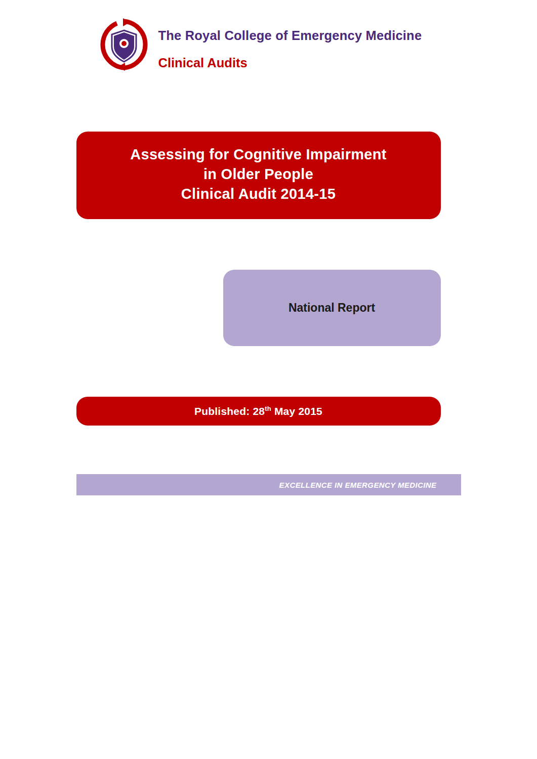The Royal College of Emergency Medicine
Clinical Audits
Assessing for Cognitive Impairment
in Older People
Clinical Audit 2014-15
National Report
Published: 28th May 2015
EXCELLENCE IN EMERGENCY MEDICINE